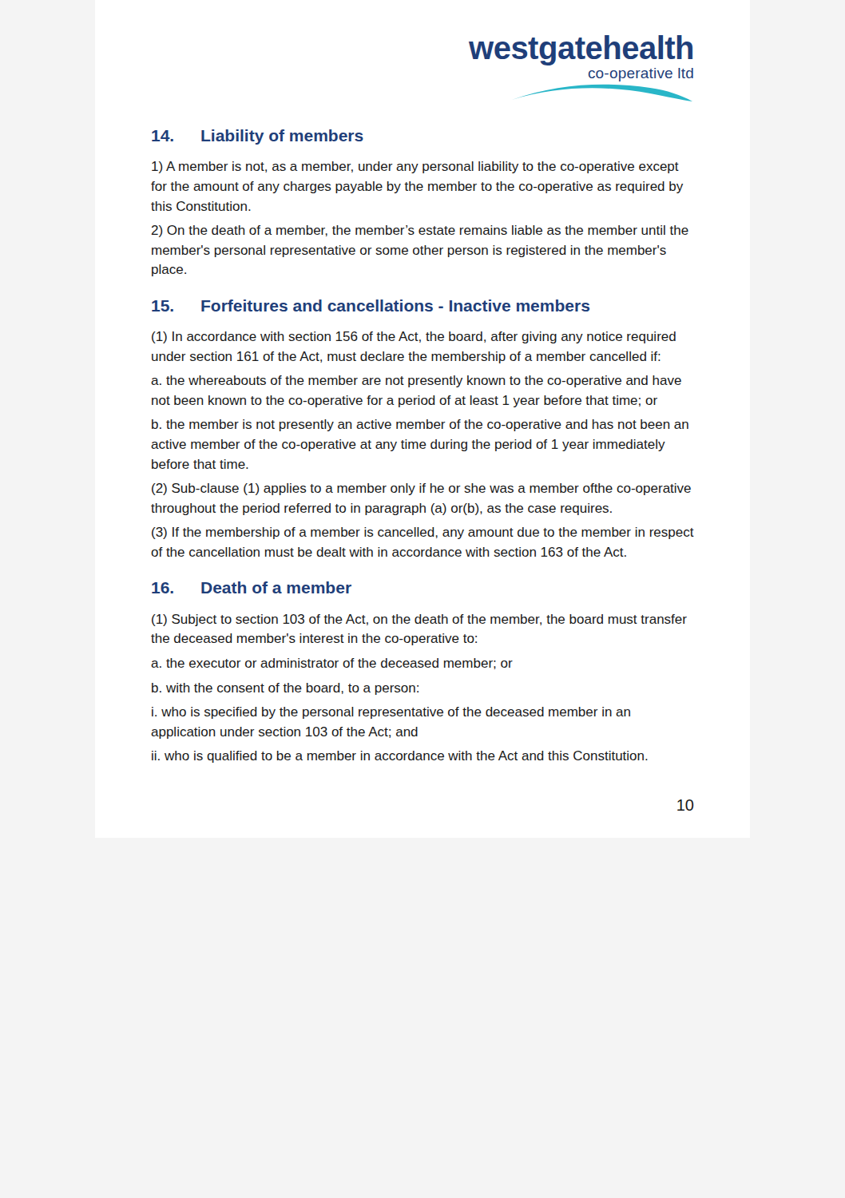west gate health
co-operative ltd
14. Liability of members
1) A member is not, as a member, under any personal liability to the co-operative except for the amount of any charges payable by the member to the co-operative as required by this Constitution.
2) On the death of a member, the member’s estate remains liable as the member until the member's personal representative or some other person is registered in the member's place.
15. Forfeitures and cancellations - Inactive members
(1) In accordance with section 156 of the Act, the board, after giving any notice required under section 161 of the Act, must declare the membership of a member cancelled if:
a. the whereabouts of the member are not presently known to the co-operative and have not been known to the co-operative for a period of at least 1 year before that time; or
b. the member is not presently an active member of the co-operative and has not been an active member of the co-operative at any time during the period of 1 year immediately before that time.
(2) Sub-clause (1) applies to a member only if he or she was a member ofthe co-operative throughout the period referred to in paragraph (a) or(b), as the case requires.
(3) If the membership of a member is cancelled, any amount due to the member in respect of the cancellation must be dealt with in accordance with section 163 of the Act.
16. Death of a member
(1) Subject to section 103 of the Act, on the death of the member, the board must transfer the deceased member's interest in the co-operative to:
a. the executor or administrator of the deceased member; or
b. with the consent of the board, to a person:
i. who is specified by the personal representative of the deceased member in an application under section 103 of the Act; and
ii. who is qualified to be a member in accordance with the Act and this Constitution.
10